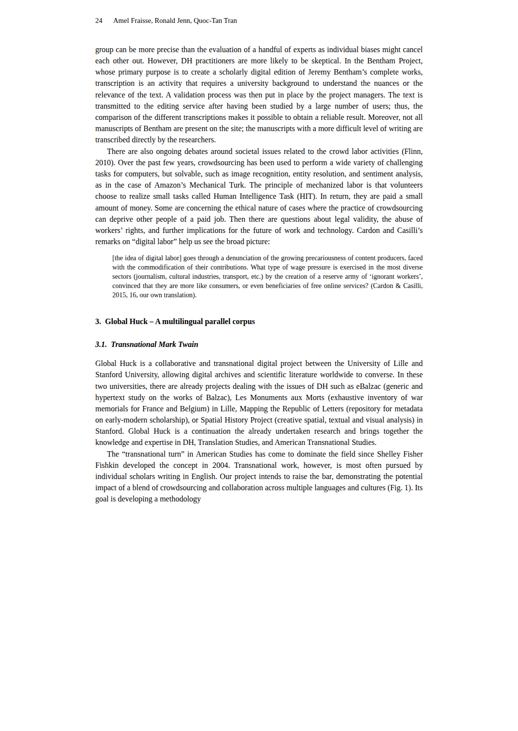24 Amel Fraisse, Ronald Jenn, Quoc-Tan Tran
group can be more precise than the evaluation of a handful of experts as individual biases might cancel each other out. However, DH practitioners are more likely to be skeptical. In the Bentham Project, whose primary purpose is to create a scholarly digital edition of Jeremy Bentham’s complete works, transcription is an activity that requires a university background to understand the nuances or the relevance of the text. A validation process was then put in place by the project managers. The text is transmitted to the editing service after having been studied by a large number of users; thus, the comparison of the different transcriptions makes it possible to obtain a reliable result. Moreover, not all manuscripts of Bentham are present on the site; the manuscripts with a more difficult level of writing are transcribed directly by the researchers.
There are also ongoing debates around societal issues related to the crowd labor activities (Flinn, 2010). Over the past few years, crowdsourcing has been used to perform a wide variety of challenging tasks for computers, but solvable, such as image recognition, entity resolution, and sentiment analysis, as in the case of Amazon’s Mechanical Turk. The principle of mechanized labor is that volunteers choose to realize small tasks called Human Intelligence Task (HIT). In return, they are paid a small amount of money. Some are concerning the ethical nature of cases where the practice of crowdsourcing can deprive other people of a paid job. Then there are questions about legal validity, the abuse of workers’ rights, and further implications for the future of work and technology. Cardon and Casilli’s remarks on “digital labor” help us see the broad picture:
[the idea of digital labor] goes through a denunciation of the growing precariousness of content producers, faced with the commodification of their contributions. What type of wage pressure is exercised in the most diverse sectors (journalism, cultural industries, transport, etc.) by the creation of a reserve army of ‘ignorant workers’, convinced that they are more like consumers, or even beneficiaries of free online services? (Cardon & Casilli, 2015, 16, our own translation).
3. Global Huck – A multilingual parallel corpus
3.1. Transnational Mark Twain
Global Huck is a collaborative and transnational digital project between the University of Lille and Stanford University, allowing digital archives and scientific literature worldwide to converse. In these two universities, there are already projects dealing with the issues of DH such as eBalzac (generic and hypertext study on the works of Balzac), Les Monuments aux Morts (exhaustive inventory of war memorials for France and Belgium) in Lille, Mapping the Republic of Letters (repository for metadata on early-modern scholarship), or Spatial History Project (creative spatial, textual and visual analysis) in Stanford. Global Huck is a continuation the already undertaken research and brings together the knowledge and expertise in DH, Translation Studies, and American Transnational Studies.
The “transnational turn” in American Studies has come to dominate the field since Shelley Fisher Fishkin developed the concept in 2004. Transnational work, however, is most often pursued by individual scholars writing in English. Our project intends to raise the bar, demonstrating the potential impact of a blend of crowdsourcing and collaboration across multiple languages and cultures (Fig. 1). Its goal is developing a methodology